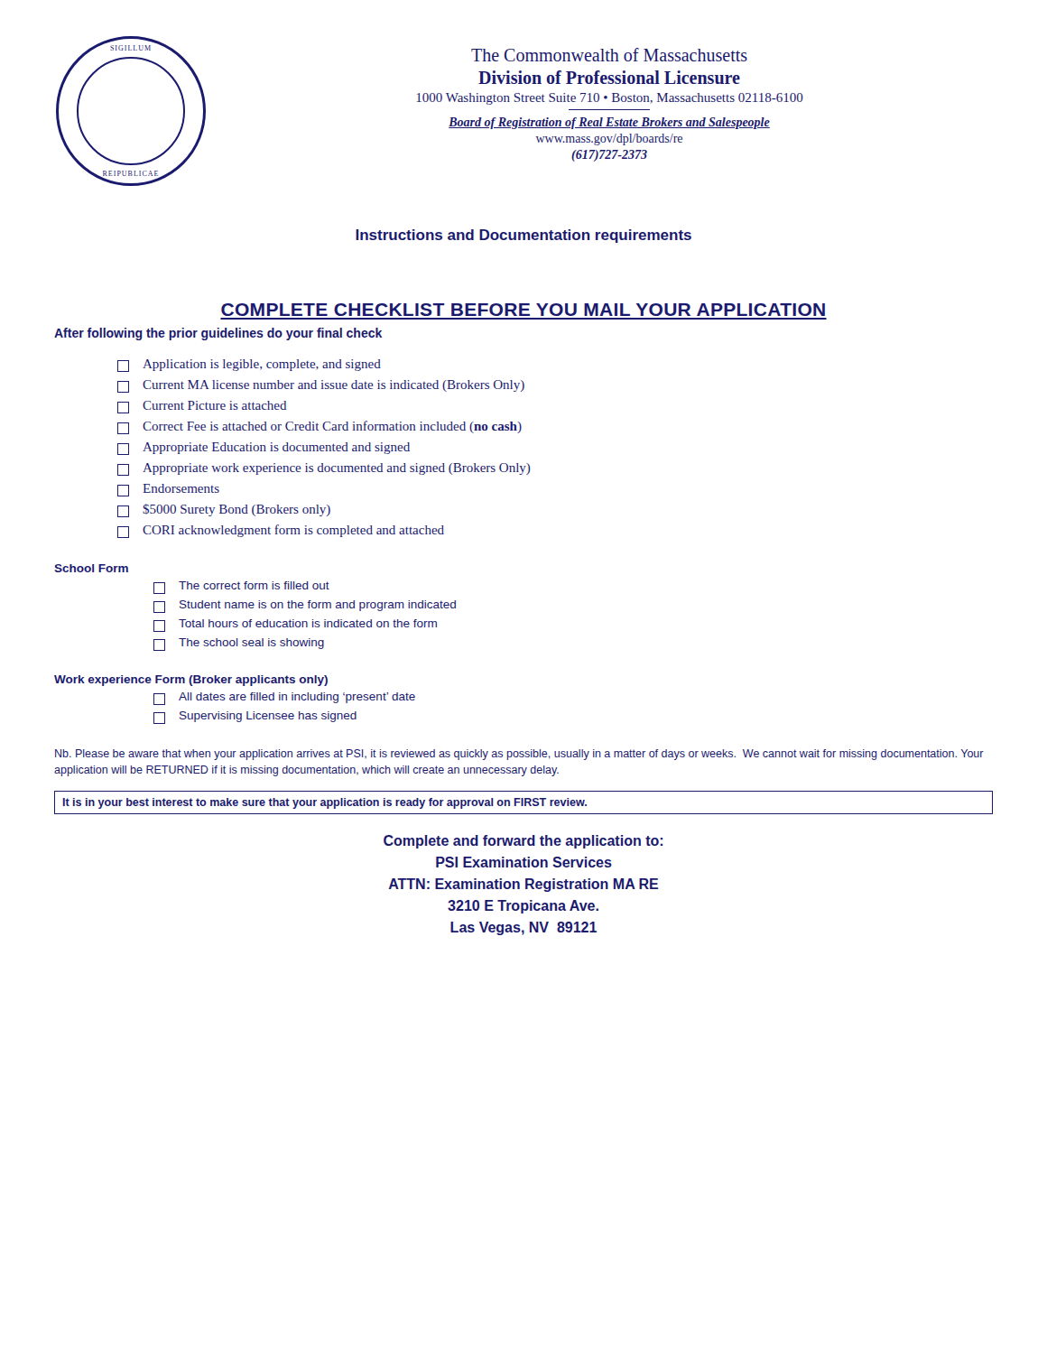SIGILLUM
REIPUBLICAE
The Commonwealth of Massachusetts
Division of Professional Licensure
1000 Washington Street Suite 710 • Boston, Massachusetts 02118-6100
Board of Registration of Real Estate Brokers and Salespeople
www.mass.gov/dpl/boards/re
(617)727-2373
Instructions and Documentation requirements
COMPLETE CHECKLIST BEFORE YOU MAIL YOUR APPLICATION
After following the prior guidelines do your final check
Application is legible, complete, and signed
Current MA license number and issue date is indicated (Brokers Only)
Current Picture is attached
Correct Fee is attached or Credit Card information included (no cash)
Appropriate Education is documented and signed
Appropriate work experience is documented and signed (Brokers Only)
Endorsements
$5000 Surety Bond (Brokers only)
CORI acknowledgment form is completed and attached
School Form
The correct form is filled out
Student name is on the form and program indicated
Total hours of education is indicated on the form
The school seal is showing
Work experience Form (Broker applicants only)
All dates are filled in including ‘present’ date
Supervising Licensee has signed
Nb. Please be aware that when your application arrives at PSI, it is reviewed as quickly as possible, usually in a matter of days or weeks. We cannot wait for missing documentation. Your application will be RETURNED if it is missing documentation, which will create an unnecessary delay.
It is in your best interest to make sure that your application is ready for approval on FIRST review.
Complete and forward the application to:
PSI Examination Services
ATTN: Examination Registration MA RE
3210 E Tropicana Ave.
Las Vegas, NV 89121